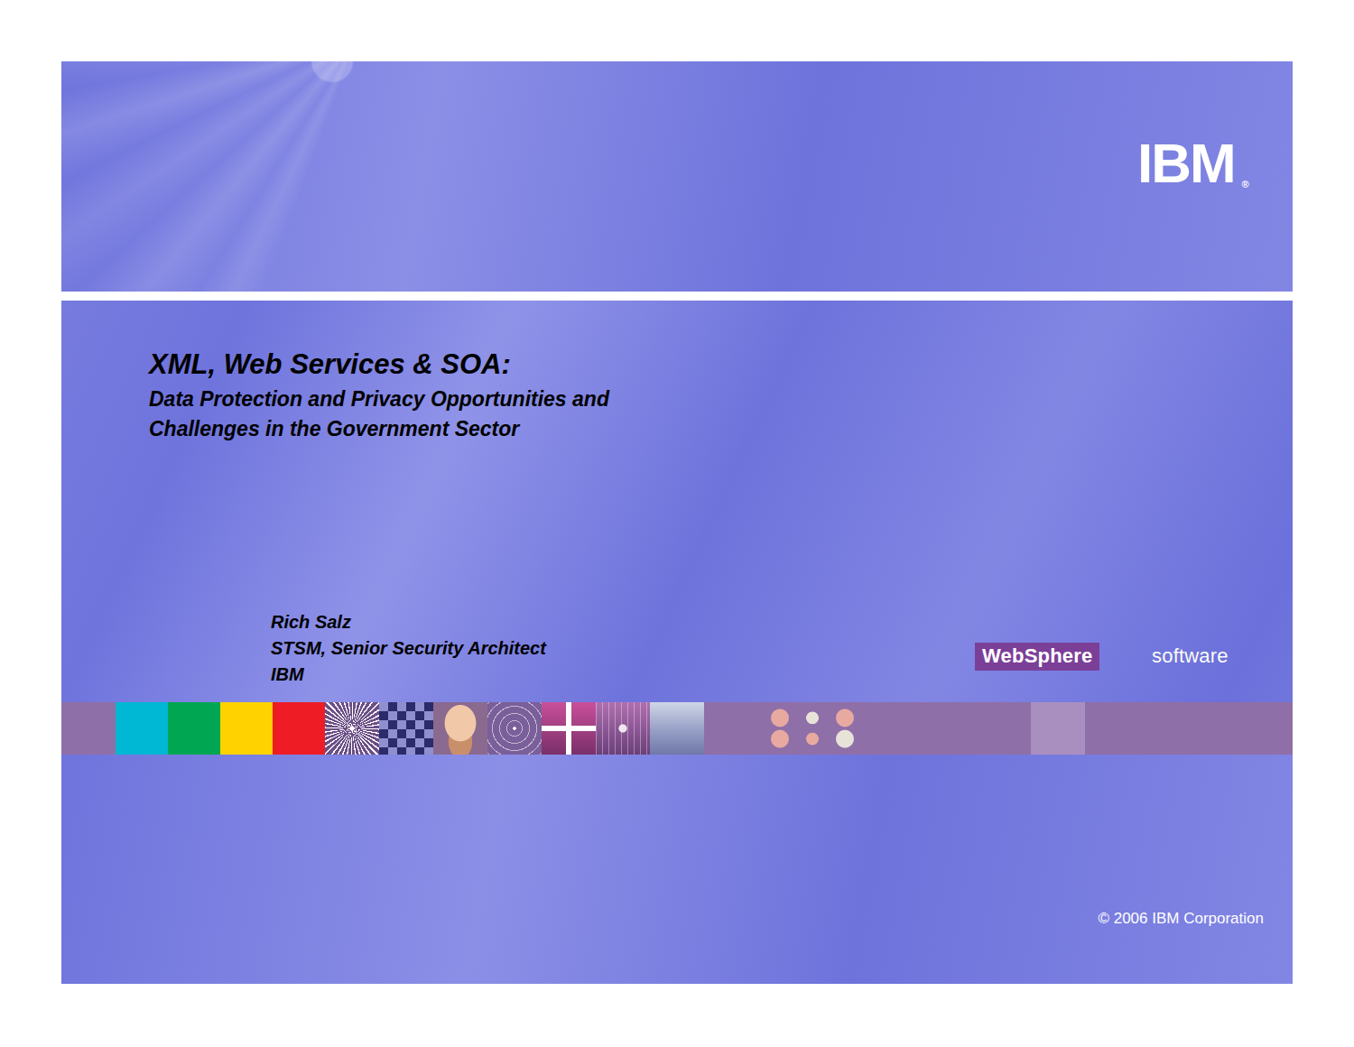IBM®
XML, Web Services & SOA:
Data Protection and Privacy Opportunities and
Challenges in the Government Sector
Rich Salz
STSM, Senior Security Architect
IBM
WebSphere software software
© 2006 IBM Corporation